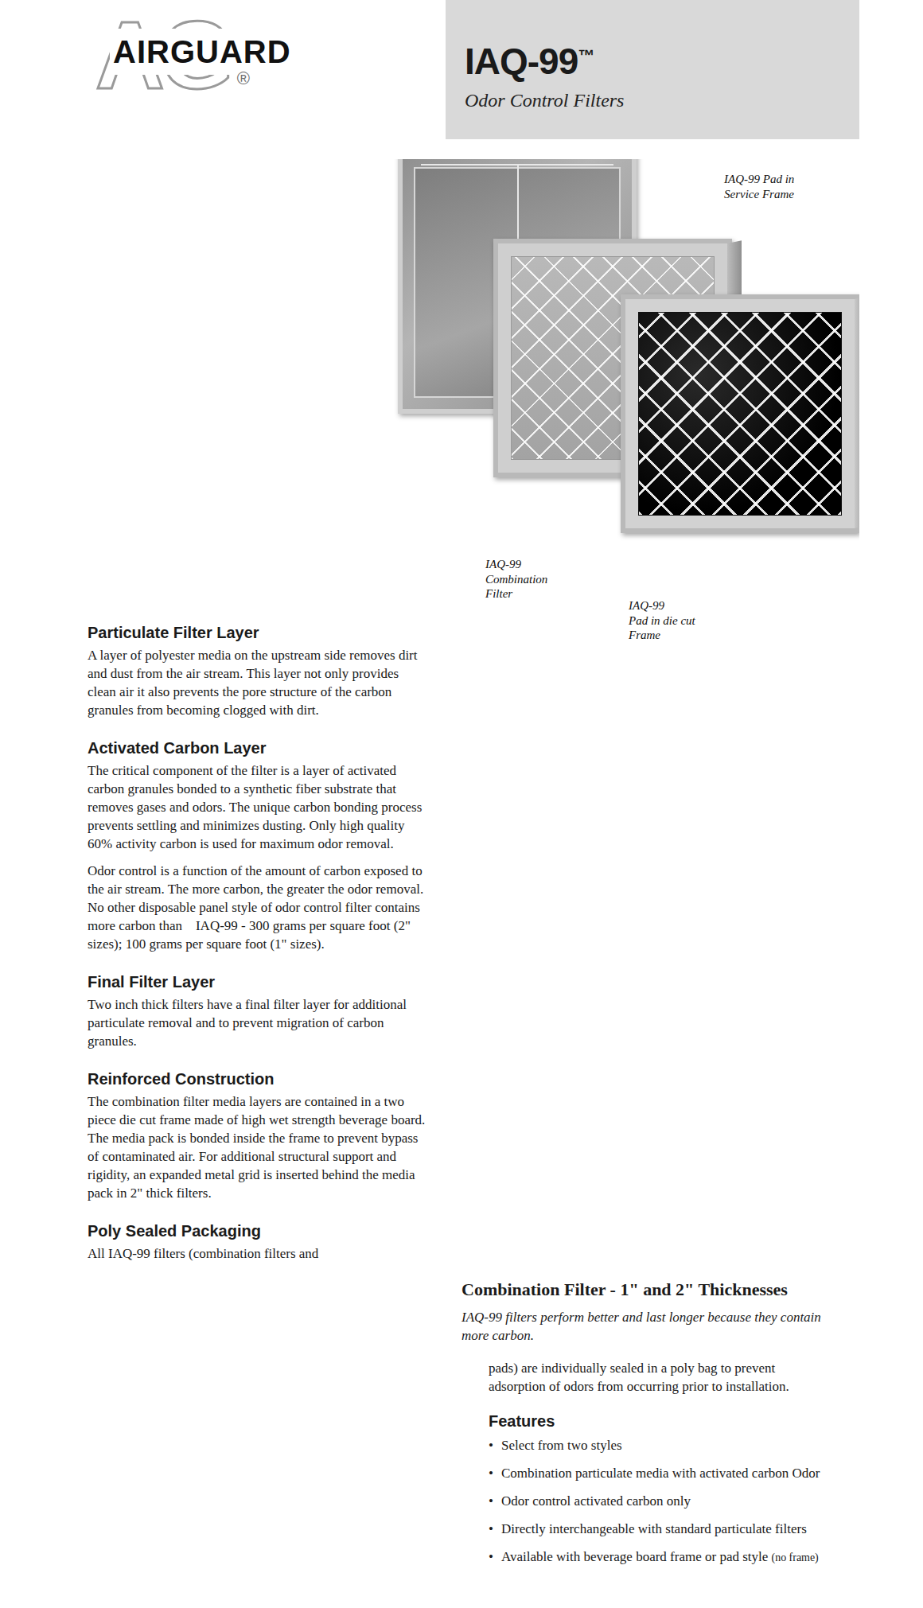AG
AIRGUARD
®
IAQ-99™
Odor Control Filters
IAQ-99 Pad in
Service Frame
IAQ-99
Combination
Filter
IAQ-99
Pad in die cut
Frame
Particulate Filter Layer
A layer of polyester media on the upstream side removes dirt and dust from the air stream. This layer not only provides clean air it also prevents the pore structure of the carbon granules from becoming clogged with dirt.
Activated Carbon Layer
The critical component of the filter is a layer of activated carbon granules bonded to a synthetic fiber substrate that removes gases and odors. The unique carbon bonding process prevents settling and minimizes dusting. Only high quality 60% activity carbon is used for maximum odor removal.
Odor control is a function of the amount of carbon exposed to the air stream. The more carbon, the greater the odor removal. No other disposable panel style of odor control filter contains more carbon than IAQ-99 - 300 grams per square foot (2" sizes); 100 grams per square foot (1" sizes).
Final Filter Layer
Two inch thick filters have a final filter layer for additional particulate removal and to prevent migration of carbon granules.
Reinforced Construction
The combination filter media layers are contained in a two piece die cut frame made of high wet strength beverage board. The media pack is bonded inside the frame to prevent bypass of contaminated air. For additional structural support and rigidity, an expanded metal grid is inserted behind the media pack in 2" thick filters.
Poly Sealed Packaging
All IAQ-99 filters (combination filters and
Combination Filter - 1" and 2" Thicknesses
IAQ-99 filters perform better and last longer because they contain more carbon.
pads) are individually sealed in a poly bag to prevent adsorption of odors from occurring prior to installation.
Features
Select from two styles
Combination particulate media with activated carbon Odor
Odor control activated carbon only
Directly interchangeable with standard particulate filters
Available with beverage board frame or pad style (no frame)